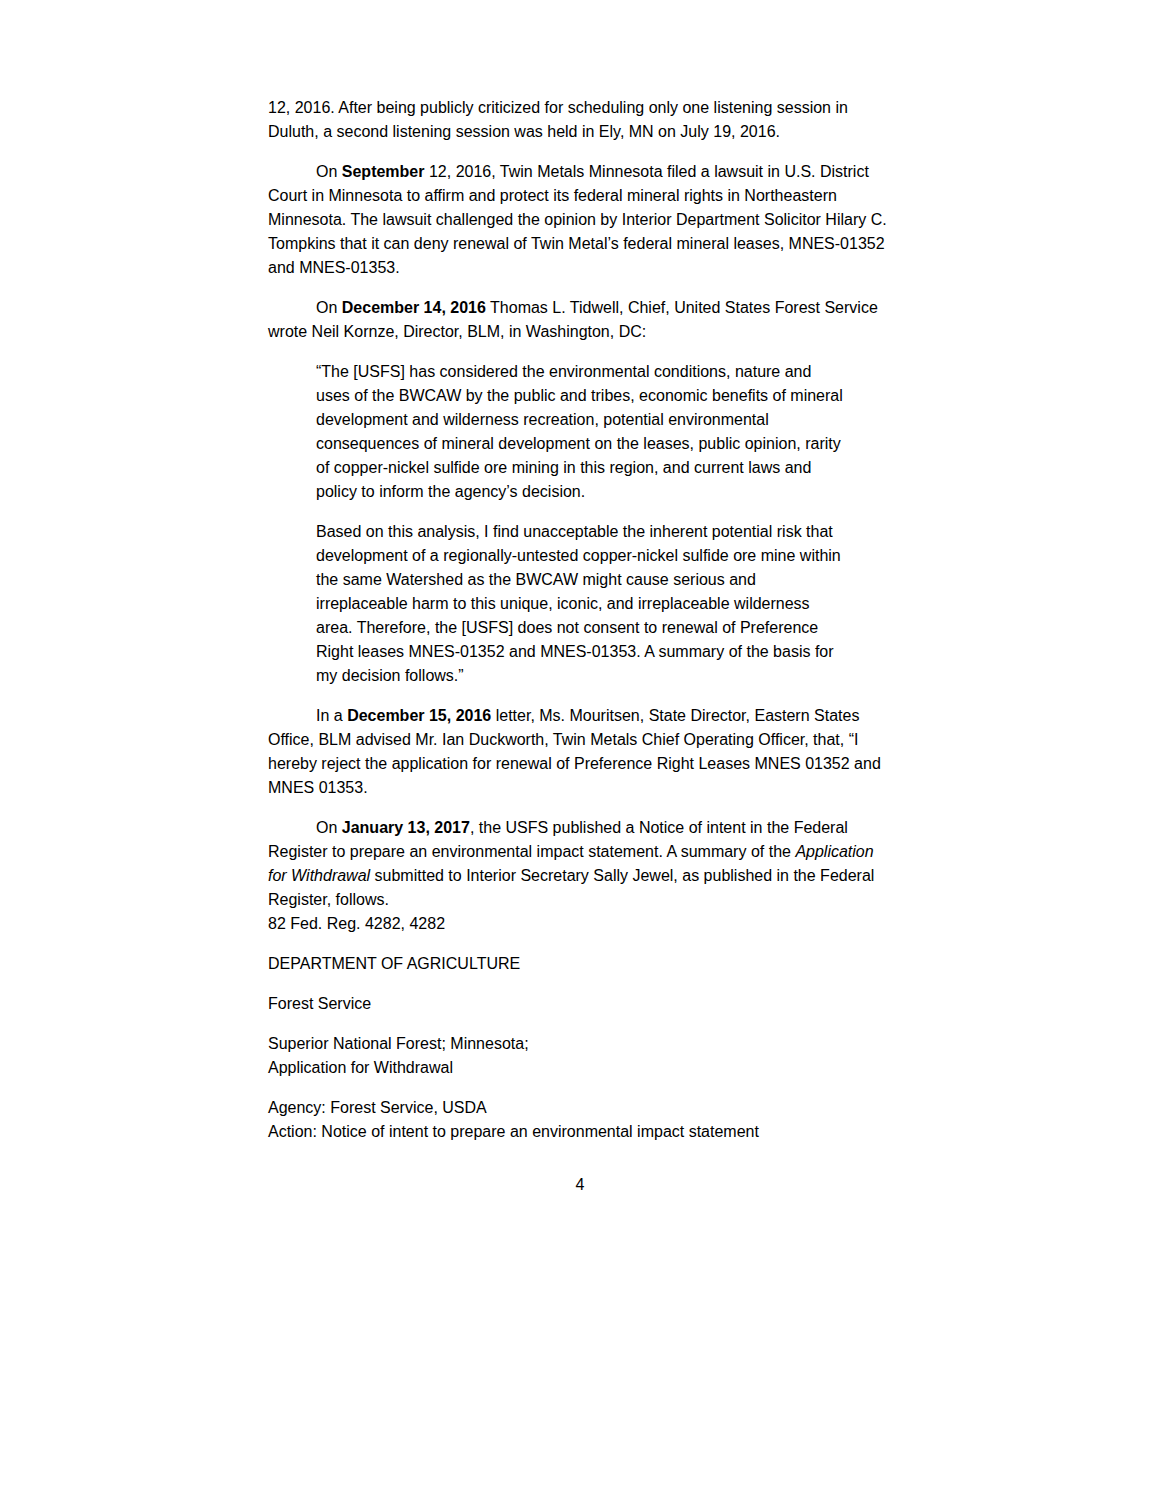12, 2016. After being publicly criticized for scheduling only one listening session in Duluth, a second listening session was held in Ely, MN on July 19, 2016.
On September 12, 2016, Twin Metals Minnesota filed a lawsuit in U.S. District Court in Minnesota to affirm and protect its federal mineral rights in Northeastern Minnesota. The lawsuit challenged the opinion by Interior Department Solicitor Hilary C. Tompkins that it can deny renewal of Twin Metal’s federal mineral leases, MNES-01352 and MNES-01353.
On December 14, 2016 Thomas L. Tidwell, Chief, United States Forest Service wrote Neil Kornze, Director, BLM, in Washington, DC:
“The [USFS] has considered the environmental conditions, nature and uses of the BWCAW by the public and tribes, economic benefits of mineral development and wilderness recreation, potential environmental consequences of mineral development on the leases, public opinion, rarity of copper-nickel sulfide ore mining in this region, and current laws and policy to inform the agency’s decision.
Based on this analysis, I find unacceptable the inherent potential risk that development of a regionally-untested copper-nickel sulfide ore mine within the same Watershed as the BWCAW might cause serious and irreplaceable harm to this unique, iconic, and irreplaceable wilderness area. Therefore, the [USFS] does not consent to renewal of Preference Right leases MNES-01352 and MNES-01353. A summary of the basis for my decision follows.”
In a December 15, 2016 letter, Ms. Mouritsen, State Director, Eastern States Office, BLM advised Mr. Ian Duckworth, Twin Metals Chief Operating Officer, that, “I hereby reject the application for renewal of Preference Right Leases MNES 01352 and MNES 01353.
On January 13, 2017, the USFS published a Notice of intent in the Federal Register to prepare an environmental impact statement. A summary of the Application for Withdrawal submitted to Interior Secretary Sally Jewel, as published in the Federal Register, follows.
82 Fed. Reg. 4282, 4282
DEPARTMENT OF AGRICULTURE
Forest Service
Superior National Forest; Minnesota;
Application for Withdrawal
Agency: Forest Service, USDA
Action: Notice of intent to prepare an environmental impact statement
4